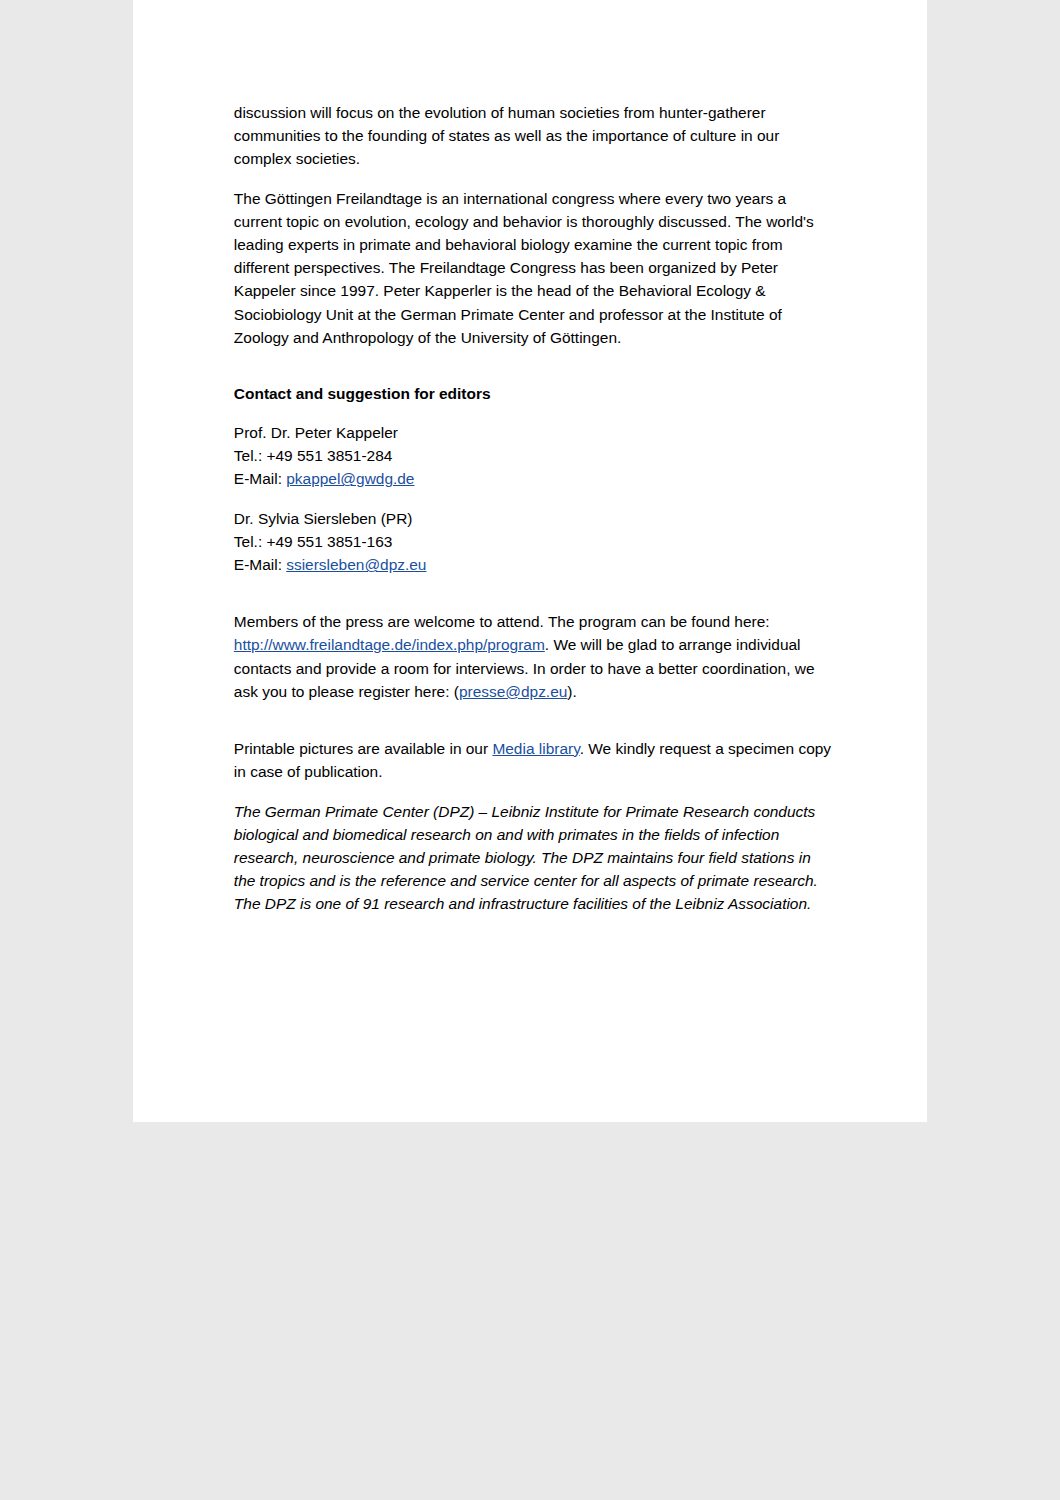discussion will focus on the evolution of human societies from hunter-gatherer communities to the founding of states as well as the importance of culture in our complex societies.
The Göttingen Freilandtage is an international congress where every two years a current topic on evolution, ecology and behavior is thoroughly discussed. The world's leading experts in primate and behavioral biology examine the current topic from different perspectives. The Freilandtage Congress has been organized by Peter Kappeler since 1997. Peter Kapperler is the head of the Behavioral Ecology & Sociobiology Unit at the German Primate Center and professor at the Institute of Zoology and Anthropology of the University of Göttingen.
Contact and suggestion for editors
Prof. Dr. Peter Kappeler
Tel.: +49 551 3851-284
E-Mail: pkappel@gwdg.de
Dr. Sylvia Siersleben (PR)
Tel.: +49 551 3851-163
E-Mail: ssiersleben@dpz.eu
Members of the press are welcome to attend. The program can be found here: http://www.freilandtage.de/index.php/program. We will be glad to arrange individual contacts and provide a room for interviews. In order to have a better coordination, we ask you to please register here: (presse@dpz.eu).
Printable pictures are available in our Media library. We kindly request a specimen copy in case of publication.
The German Primate Center (DPZ) – Leibniz Institute for Primate Research conducts biological and biomedical research on and with primates in the fields of infection research, neuroscience and primate biology. The DPZ maintains four field stations in the tropics and is the reference and service center for all aspects of primate research. The DPZ is one of 91 research and infrastructure facilities of the Leibniz Association.